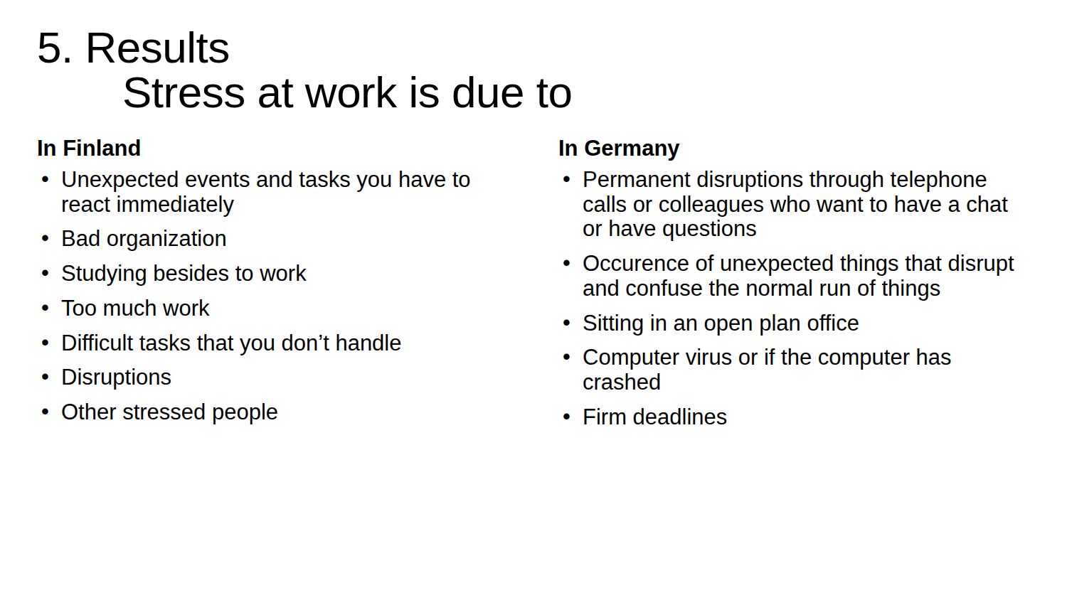5. Results Stress at work is due to
In Finland
Unexpected events and tasks you have to react immediately
Bad organization
Studying besides to work
Too much work
Difficult tasks that you don’t handle
Disruptions
Other stressed people
In Germany
Permanent disruptions through telephone calls or colleagues who want to have a chat or have questions
Occurence of unexpected things that disrupt and confuse the normal run of things
Sitting in an open plan office
Computer virus or if the computer has crashed
Firm deadlines